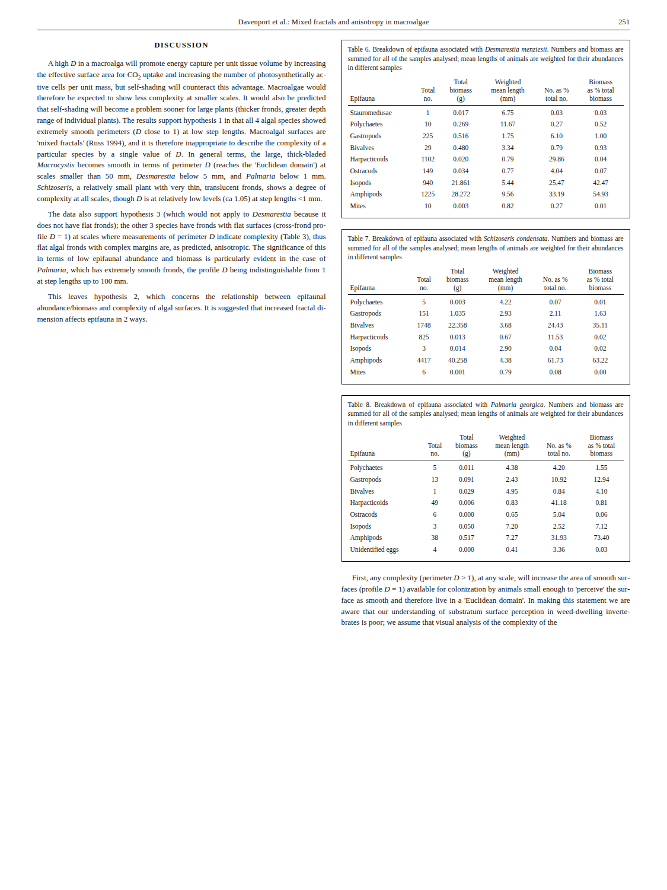Davenport et al.: Mixed fractals and anisotropy in macroalgae 251
Discussion
A high D in a macroalga will promote energy capture per unit tissue volume by increasing the effective surface area for CO2 uptake and increasing the number of photosynthetically active cells per unit mass, but self-shading will counteract this advantage. Macroalgae would therefore be expected to show less complexity at smaller scales. It would also be predicted that self-shading will become a problem sooner for large plants (thicker fronds, greater depth range of individual plants). The results support hypothesis 1 in that all 4 algal species showed extremely smooth perimeters (D close to 1) at low step lengths. Macroalgal surfaces are 'mixed fractals' (Russ 1994), and it is therefore inappropriate to describe the complexity of a particular species by a single value of D. In general terms, the large, thick-bladed Macrocystis becomes smooth in terms of perimeter D (reaches the 'Euclidean domain') at scales smaller than 50 mm, Desmarestia below 5 mm, and Palmaria below 1 mm. Schizoseris, a relatively small plant with very thin, translucent fronds, shows a degree of complexity at all scales, though D is at relatively low levels (ca 1.05) at step lengths <1 mm.
The data also support hypothesis 3 (which would not apply to Desmarestia because it does not have flat fronds); the other 3 species have fronds with flat surfaces (cross-frond profile D = 1) at scales where measurements of perimeter D indicate complexity (Table 3), thus flat algal fronds with complex margins are, as predicted, anisotropic. The significance of this in terms of low epifaunal abundance and biomass is particularly evident in the case of Palmaria, which has extremely smooth fronds, the profile D being indistinguishable from 1 at step lengths up to 100 mm.
This leaves hypothesis 2, which concerns the relationship between epifaunal abundance/biomass and complexity of algal surfaces. It is suggested that increased fractal dimension affects epifauna in 2 ways.
Table 6. Breakdown of epifauna associated with Desmarestia menziesii. Numbers and biomass are summed for all of the samples analysed; mean lengths of animals are weighted for their abundances in different samples
| Epifauna | Total no. | Total biomass (g) | Weighted mean length (mm) | No. as % total no. | Biomass as % total biomass |
| --- | --- | --- | --- | --- | --- |
| Stauromedusae | 1 | 0.017 | 6.75 | 0.03 | 0.03 |
| Polychaetes | 10 | 0.269 | 11.67 | 0.27 | 0.52 |
| Gastropods | 225 | 0.516 | 1.75 | 6.10 | 1.00 |
| Bivalves | 29 | 0.480 | 3.34 | 0.79 | 0.93 |
| Harpacticoids | 1102 | 0.020 | 0.79 | 29.86 | 0.04 |
| Ostracods | 149 | 0.034 | 0.77 | 4.04 | 0.07 |
| Isopods | 940 | 21.861 | 5.44 | 25.47 | 42.47 |
| Amphipods | 1225 | 28.272 | 9.56 | 33.19 | 54.93 |
| Mites | 10 | 0.003 | 0.82 | 0.27 | 0.01 |
Table 7. Breakdown of epifauna associated with Schizoseris condensata. Numbers and biomass are summed for all of the samples analysed; mean lengths of animals are weighted for their abundances in different samples
| Epifauna | Total no. | Total biomass (g) | Weighted mean length (mm) | No. as % total no. | Biomass as % total biomass |
| --- | --- | --- | --- | --- | --- |
| Polychaetes | 5 | 0.003 | 4.22 | 0.07 | 0.01 |
| Gastropods | 151 | 1.035 | 2.93 | 2.11 | 1.63 |
| Bivalves | 1748 | 22.358 | 3.68 | 24.43 | 35.11 |
| Harpacticoids | 825 | 0.013 | 0.67 | 11.53 | 0.02 |
| Isopods | 3 | 0.014 | 2.90 | 0.04 | 0.02 |
| Amphipods | 4417 | 40.258 | 4.38 | 61.73 | 63.22 |
| Mites | 6 | 0.001 | 0.79 | 0.08 | 0.00 |
Table 8. Breakdown of epifauna associated with Palmaria georgica. Numbers and biomass are summed for all of the samples analysed; mean lengths of animals are weighted for their abundances in different samples
| Epifauna | Total no. | Total biomass (g) | Weighted mean length (mm) | No. as % total no. | Biomass as % total biomass |
| --- | --- | --- | --- | --- | --- |
| Polychaetes | 5 | 0.011 | 4.38 | 4.20 | 1.55 |
| Gastropods | 13 | 0.091 | 2.43 | 10.92 | 12.94 |
| Bivalves | 1 | 0.029 | 4.95 | 0.84 | 4.10 |
| Harpacticoids | 49 | 0.006 | 0.83 | 41.18 | 0.81 |
| Ostracods | 6 | 0.000 | 0.65 | 5.04 | 0.06 |
| Isopods | 3 | 0.050 | 7.20 | 2.52 | 7.12 |
| Amphipods | 38 | 0.517 | 7.27 | 31.93 | 73.40 |
| Unidentified eggs | 4 | 0.000 | 0.41 | 3.36 | 0.03 |
First, any complexity (perimeter D > 1), at any scale, will increase the area of smooth surfaces (profile D = 1) available for colonization by animals small enough to 'perceive' the surface as smooth and therefore live in a 'Euclidean domain'. In making this statement we are aware that our understanding of substratum surface perception in weed-dwelling invertebrates is poor; we assume that visual analysis of the complexity of the